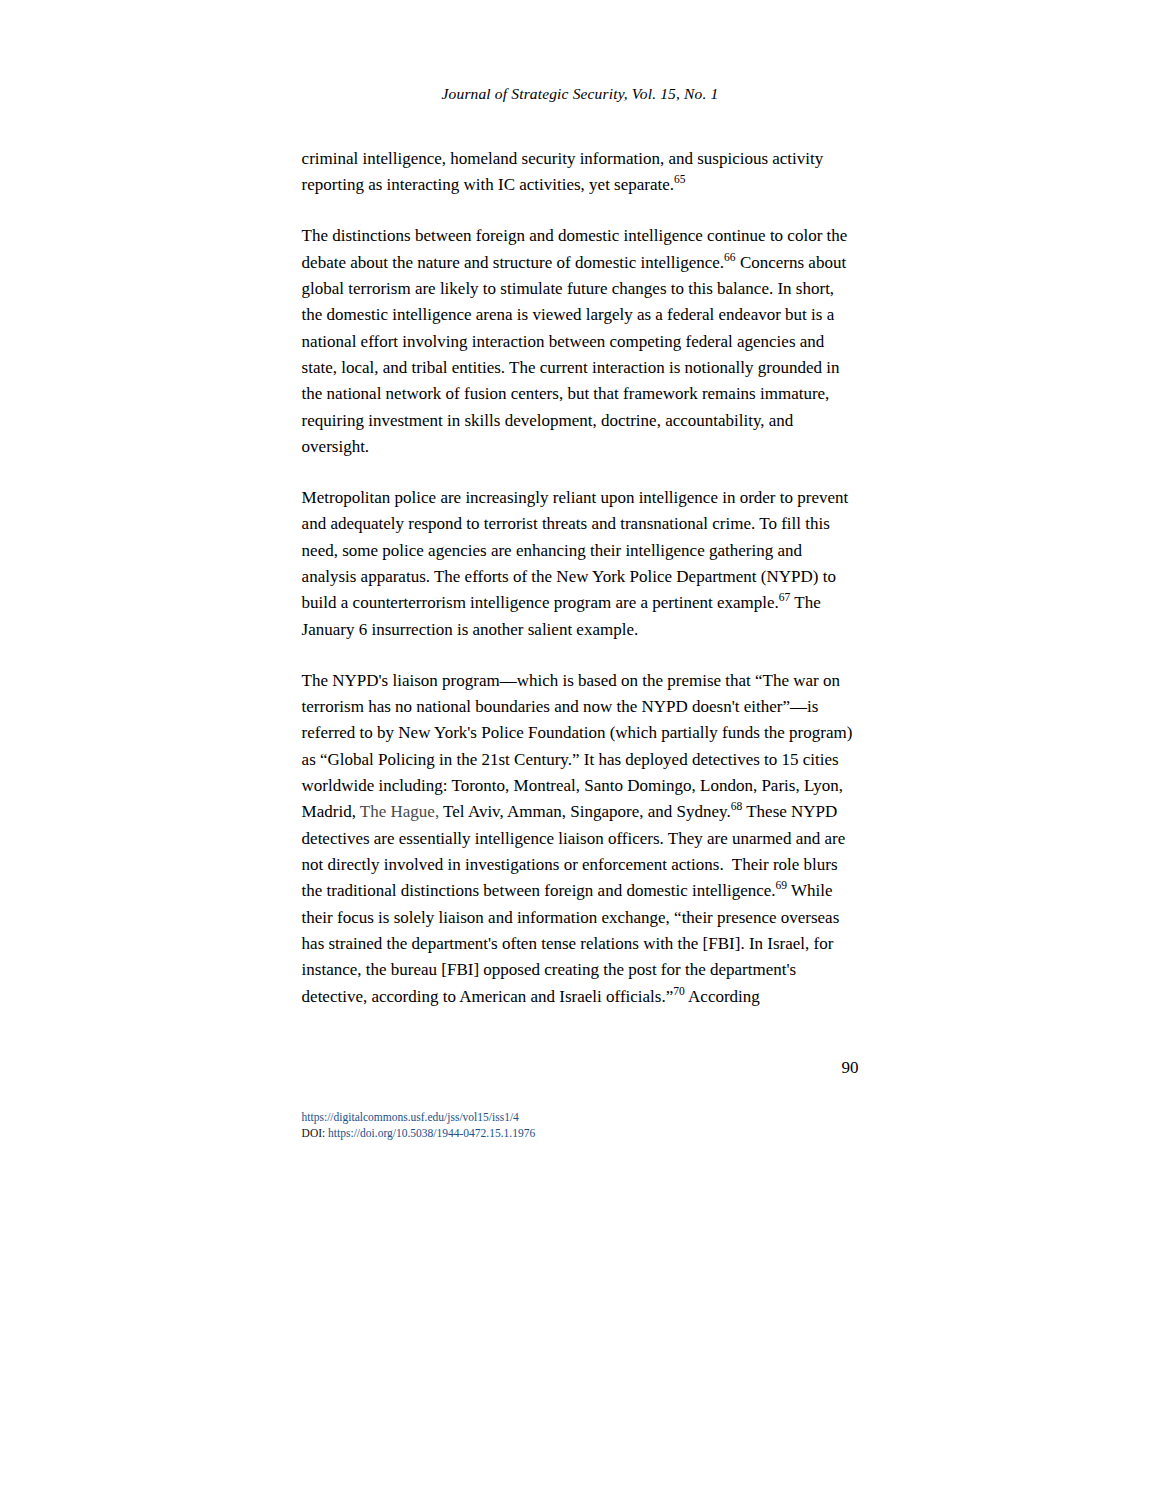Journal of Strategic Security, Vol. 15, No. 1
criminal intelligence, homeland security information, and suspicious activity reporting as interacting with IC activities, yet separate.65
The distinctions between foreign and domestic intelligence continue to color the debate about the nature and structure of domestic intelligence.66 Concerns about global terrorism are likely to stimulate future changes to this balance. In short, the domestic intelligence arena is viewed largely as a federal endeavor but is a national effort involving interaction between competing federal agencies and state, local, and tribal entities. The current interaction is notionally grounded in the national network of fusion centers, but that framework remains immature, requiring investment in skills development, doctrine, accountability, and oversight.
Metropolitan police are increasingly reliant upon intelligence in order to prevent and adequately respond to terrorist threats and transnational crime. To fill this need, some police agencies are enhancing their intelligence gathering and analysis apparatus. The efforts of the New York Police Department (NYPD) to build a counterterrorism intelligence program are a pertinent example.67 The January 6 insurrection is another salient example.
The NYPD's liaison program—which is based on the premise that “The war on terrorism has no national boundaries and now the NYPD doesn't either”—is referred to by New York's Police Foundation (which partially funds the program) as “Global Policing in the 21st Century.” It has deployed detectives to 15 cities worldwide including: Toronto, Montreal, Santo Domingo, London, Paris, Lyon, Madrid, The Hague, Tel Aviv, Amman, Singapore, and Sydney.68 These NYPD detectives are essentially intelligence liaison officers. They are unarmed and are not directly involved in investigations or enforcement actions. Their role blurs the traditional distinctions between foreign and domestic intelligence.69 While their focus is solely liaison and information exchange, “their presence overseas has strained the department's often tense relations with the [FBI]. In Israel, for instance, the bureau [FBI] opposed creating the post for the department's detective, according to American and Israeli officials.”70 According
90
https://digitalcommons.usf.edu/jss/vol15/iss1/4
DOI: https://doi.org/10.5038/1944-0472.15.1.1976